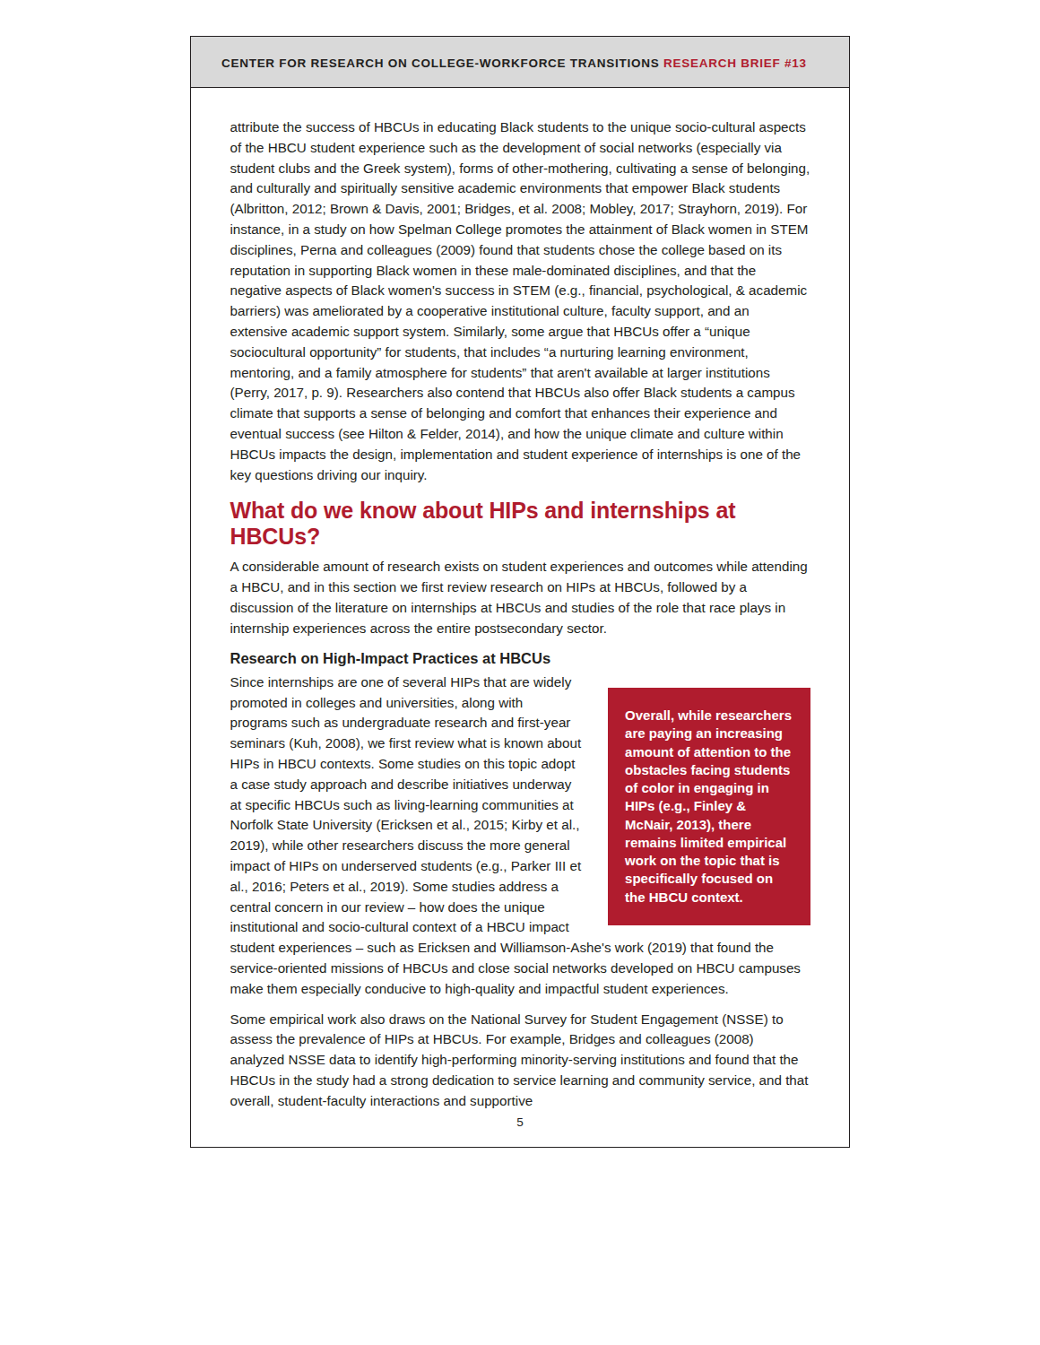Center for Research on College-Workforce Transitions Research Brief #13
attribute the success of HBCUs in educating Black students to the unique socio-cultural aspects of the HBCU student experience such as the development of social networks (especially via student clubs and the Greek system), forms of other-mothering, cultivating a sense of belonging, and culturally and spiritually sensitive academic environments that empower Black students (Albritton, 2012; Brown & Davis, 2001; Bridges, et al. 2008; Mobley, 2017; Strayhorn, 2019). For instance, in a study on how Spelman College promotes the attainment of Black women in STEM disciplines, Perna and colleagues (2009) found that students chose the college based on its reputation in supporting Black women in these male-dominated disciplines, and that the negative aspects of Black women's success in STEM (e.g., financial, psychological, & academic barriers) was ameliorated by a cooperative institutional culture, faculty support, and an extensive academic support system. Similarly, some argue that HBCUs offer a “unique sociocultural opportunity” for students, that includes “a nurturing learning environment, mentoring, and a family atmosphere for students” that aren't available at larger institutions (Perry, 2017, p. 9). Researchers also contend that HBCUs also offer Black students a campus climate that supports a sense of belonging and comfort that enhances their experience and eventual success (see Hilton & Felder, 2014), and how the unique climate and culture within HBCUs impacts the design, implementation and student experience of internships is one of the key questions driving our inquiry.
What do we know about HIPs and internships at HBCUs?
A considerable amount of research exists on student experiences and outcomes while attending a HBCU, and in this section we first review research on HIPs at HBCUs, followed by a discussion of the literature on internships at HBCUs and studies of the role that race plays in internship experiences across the entire postsecondary sector.
Research on High-Impact Practices at HBCUs
Overall, while researchers are paying an increasing amount of attention to the obstacles facing students of color in engaging in HIPs (e.g., Finley & McNair, 2013), there remains limited empirical work on the topic that is specifically focused on the HBCU context.
Since internships are one of several HIPs that are widely promoted in colleges and universities, along with programs such as undergraduate research and first-year seminars (Kuh, 2008), we first review what is known about HIPs in HBCU contexts. Some studies on this topic adopt a case study approach and describe initiatives underway at specific HBCUs such as living-learning communities at Norfolk State University (Ericksen et al., 2015; Kirby et al., 2019), while other researchers discuss the more general impact of HIPs on underserved students (e.g., Parker III et al., 2016; Peters et al., 2019). Some studies address a central concern in our review – how does the unique institutional and socio-cultural context of a HBCU impact student experiences – such as Ericksen and Williamson-Ashe's work (2019) that found the service-oriented missions of HBCUs and close social networks developed on HBCU campuses make them especially conducive to high-quality and impactful student experiences.
Some empirical work also draws on the National Survey for Student Engagement (NSSE) to assess the prevalence of HIPs at HBCUs. For example, Bridges and colleagues (2008) analyzed NSSE data to identify high-performing minority-serving institutions and found that the HBCUs in the study had a strong dedication to service learning and community service, and that overall, student-faculty interactions and supportive
5